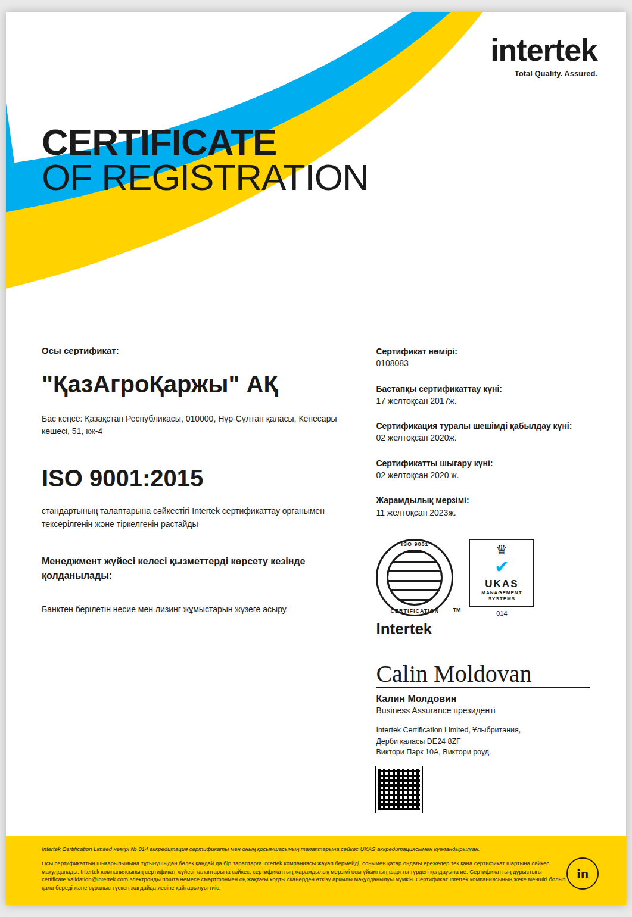intertek
Total Quality. Assured.
CERTIFICATE
OF REGISTRATION
Осы сертификат:
"ҚазАгроҚаржы" АҚ
Бас кеңсе: Қазақстан Республикасы, 010000, Нұр-Сұлтан қаласы, Кенесары көшесі, 51, кж-4
ISO 9001:2015
стандартының талаптарына сәйкестігі Intertek сертификаттау органымен тексерілгенін және тіркелгенін растайды
Менеджмент жүйесі келесі қызметтерді көрсету кезінде қолданылады:
Банктен берілетін несие мен лизинг жұмыстарын жүзеге асыру.
Сертификат нөмірі: 0108083
Бастапқы сертификаттау күні: 17 желтоқсан 2017ж.
Сертификация туралы шешімді қабылдау күні: 02 желтоқсан 2020ж.
Сертификатты шығару күні: 02 желтоқсан 2020 ж.
Жарамдылық мерзімі: 11 желтоқсан 2023ж.
ISO 9001
CERTIFICATION
TM
Intertek
♛
✔
UKAS
MANAGEMENT
SYSTEMS
014
Calin Moldovan
Калин Молдовин
Business Assurance президенті
Intertek Certification Limited, Ұлыбритания,
Дерби қаласы DE24 8ZF
Виктори Парк 10А, Виктори роуд.
Intertek Certification Limited нөмірі № 014 аккредитация сертификаты мен оның қосымшасының талаптарына сәйкес UKAS аккредитациясымен куәландырылған.
Осы сертификаттың шығарылымына тұтынушыдан бөлек қандай да бір тараптарға Intertek компаниясы жауап бермейді, сонымен қатар ондағы ережелер тек қана сертификат шартына сәйкес мақұлданады. Intertek компаниясының сертификат жүйесі талаптарына сәйкес, сертификаттың жарамдылық мерзімі осы ұйымның шартты түрдегі қолдауына ие. Сертификаттың дұрыстығы certificate.validation@intertek.com электронды пошта немесе смартфонмен оң жақтағы кодты сканерден өткізу арқылы мақұлданылуы мүмкін. Сертификат Intertek компаниясының жеке меншігі болып қала береді және сұраныс түскен жағдайда иесіне қайтарылуы тиіс.
in